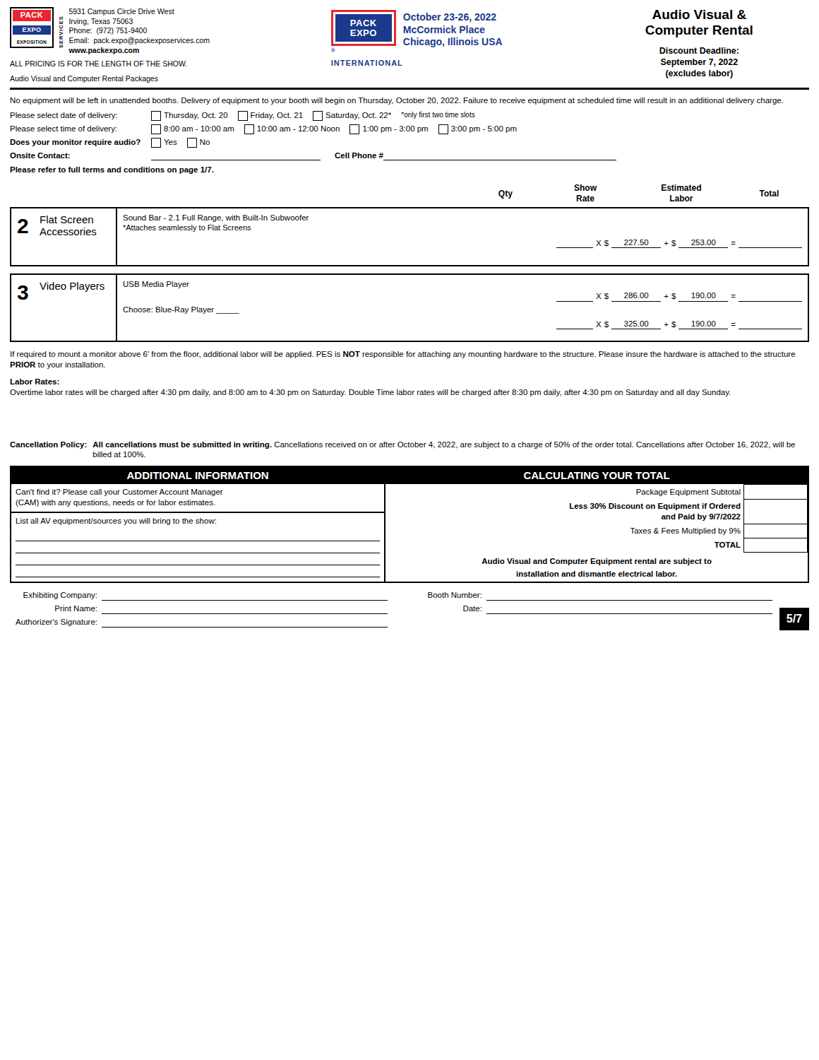PACK
EXPO
EXPOSITION
SERVICES
5931 Campus Circle Drive West
Irving, Texas 75063
Phone: (972) 751-9400
Email: pack.expo@packexposervices.com
www.packexpo.com
ALL PRICING IS FOR THE LENGTH OF THE SHOW.
Audio Visual and Computer Rental Packages
PACK
EXPO
® INTERNATIONAL
October 23-26, 2022
McCormick Place
Chicago, Illinois USA
Audio Visual &
Computer Rental
Discount Deadline:
September 7, 2022
(excludes labor)
No equipment will be left in unattended booths. Delivery of equipment to your booth will begin on Thursday, October 20, 2022. Failure to receive equipment at scheduled time will result in an additional delivery charge.
Please select date of delivery: Thursday, Oct. 20 Friday, Oct. 21 Saturday, Oct. 22* *only first two time slots
Please select time of delivery: 8:00 am - 10:00 am 10:00 am - 12:00 Noon 1:00 pm - 3:00 pm 3:00 pm - 5:00 pm
Does your monitor require audio? Yes No
Onsite Contact: Cell Phone #
Please refer to full terms and conditions on page 1/7.
| | Qty | Show Rate | Estimated Labor | Total |
2
Flat Screen Accessories
Sound Bar - 2.1 Full Range, with Built-In Subwoofer
*Attaches seamlessly to Flat Screens
X $227.50 + $253.00 =
3
Video Players
USB Media Player
X $286.00 + $190.00 =
Choose: Blue-Ray Player _____
X $325.00 + $190.00 =
If required to mount a monitor above 6' from the floor, additional labor will be applied. PES is NOT responsible for attaching any mounting hardware to the structure. Please insure the hardware is attached to the structure PRIOR to your installation.
Labor Rates:
Overtime labor rates will be charged after 4:30 pm daily, and 8:00 am to 4:30 pm on Saturday. Double Time labor rates will be charged after 8:30 pm daily, after 4:30 pm on Saturday and all day Sunday.
Cancellation Policy:
All cancellations must be submitted in writing. Cancellations received on or after October 4, 2022, are subject to a charge of 50% of the order total. Cancellations after October 16, 2022, will be billed at 100%.
ADDITIONAL INFORMATION
Can't find it? Please call your Customer Account Manager
(CAM) with any questions, needs or for labor estimates.
List all AV equipment/sources you will bring to the show:
CALCULATING YOUR TOTAL
| Package Equipment Subtotal | |
| Less 30% Discount on Equipment if Ordered and Paid by 9/7/2022 | |
| Taxes & Fees Multiplied by 9% | |
| TOTAL | |
Audio Visual and Computer Equipment rental are subject to
installation and dismantle electrical labor.
Exhibiting Company:
Print Name:
Authorizer's Signature:
Booth Number:
Date:
5/7